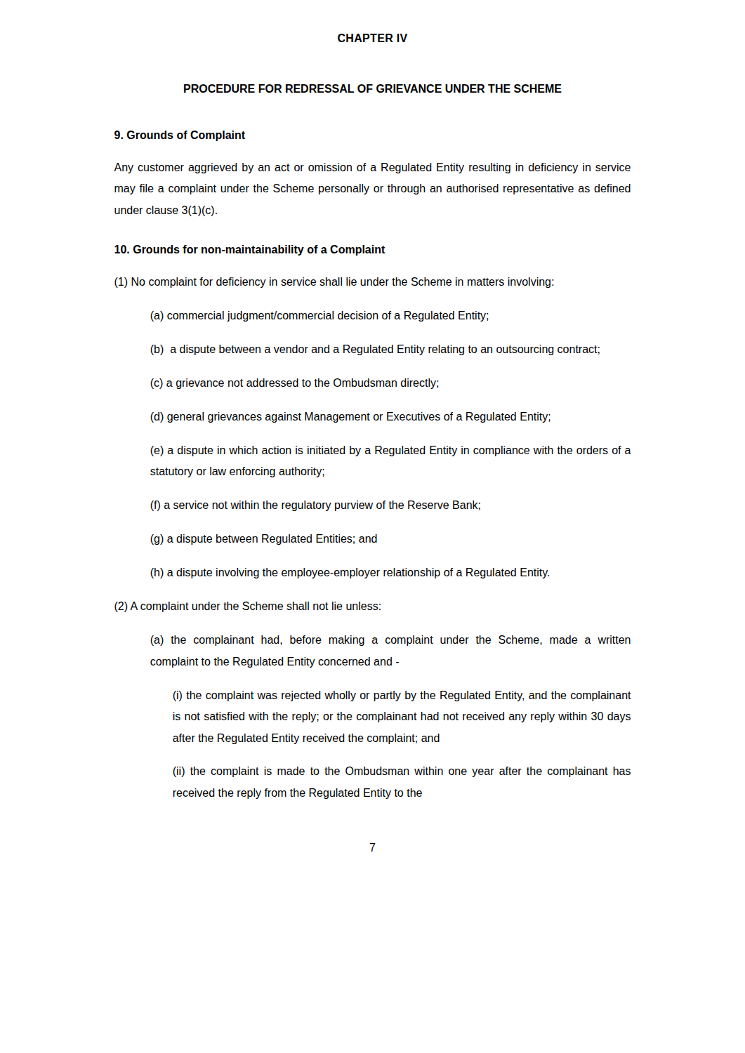CHAPTER IV
PROCEDURE FOR REDRESSAL OF GRIEVANCE UNDER THE SCHEME
9. Grounds of Complaint
Any customer aggrieved by an act or omission of a Regulated Entity resulting in deficiency in service may file a complaint under the Scheme personally or through an authorised representative as defined under clause 3(1)(c).
10. Grounds for non-maintainability of a Complaint
(1) No complaint for deficiency in service shall lie under the Scheme in matters involving:
(a) commercial judgment/commercial decision of a Regulated Entity;
(b) a dispute between a vendor and a Regulated Entity relating to an outsourcing contract;
(c) a grievance not addressed to the Ombudsman directly;
(d) general grievances against Management or Executives of a Regulated Entity;
(e) a dispute in which action is initiated by a Regulated Entity in compliance with the orders of a statutory or law enforcing authority;
(f) a service not within the regulatory purview of the Reserve Bank;
(g) a dispute between Regulated Entities; and
(h) a dispute involving the employee-employer relationship of a Regulated Entity.
(2) A complaint under the Scheme shall not lie unless:
(a) the complainant had, before making a complaint under the Scheme, made a written complaint to the Regulated Entity concerned and -
(i) the complaint was rejected wholly or partly by the Regulated Entity, and the complainant is not satisfied with the reply; or the complainant had not received any reply within 30 days after the Regulated Entity received the complaint; and
(ii) the complaint is made to the Ombudsman within one year after the complainant has received the reply from the Regulated Entity to the
7